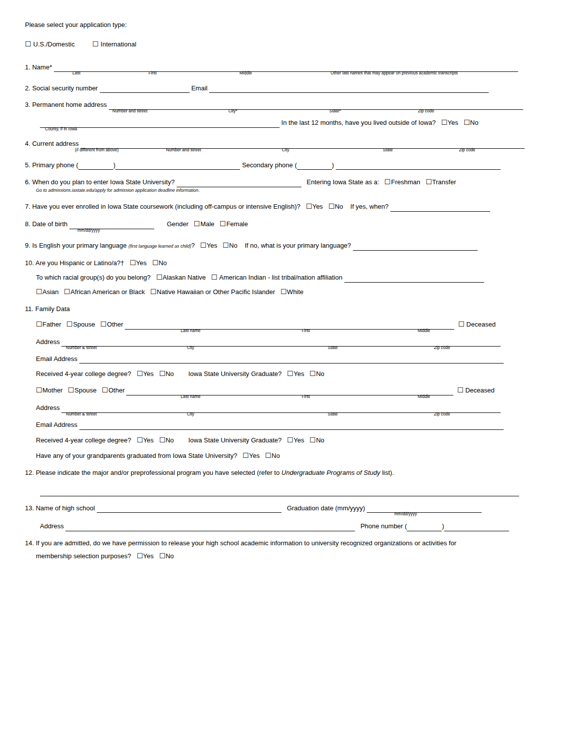Please select your application type:
☐ U.S./Domestic ☐ International
1. Name*
Last First Middle Other last names that may appear on previous academic transcripts
2. Social security number Email
3. Permanent home address
Number and street City* State* Zip code
In the last 12 months, have you lived outside of Iowa? ☐Yes ☐No
County, if in Iowa
4. Current address
(if different from above) Number and street City State Zip code
5. Primary phone ( ) Secondary phone ( )
6. When do you plan to enter Iowa State University? Entering Iowa State as a: ☐Freshman ☐Transfer
Go to admissions.iastate.edu/apply for admission application deadline information.
7. Have you ever enrolled in Iowa State coursework (including off-campus or intensive English)? ☐Yes ☐No If yes, when?
8. Date of birth Gender ☐Male ☐Female
mm/dd/yyyy
9. Is English your primary language (first language learned as child)? ☐Yes ☐No If no, what is your primary language?
10. Are you Hispanic or Latino/a?† ☐Yes ☐No
To which racial group(s) do you belong? ☐Alaskan Native ☐ American Indian - list tribal/nation affiliation
☐Asian ☐African American or Black ☐Native Hawaiian or Other Pacific Islander ☐White
11. Family Data
☐Father ☐Spouse ☐Other ☐ Deceased
Last name First Middle
Address
Number & street City State Zip code
Email Address
Received 4-year college degree? ☐Yes ☐No Iowa State University Graduate? ☐Yes ☐No
☐Mother ☐Spouse ☐Other ☐ Deceased
Last name First Middle
Address
Number & street City State Zip code
Email Address
Received 4-year college degree? ☐Yes ☐No Iowa State University Graduate? ☐Yes ☐No
Have any of your grandparents graduated from Iowa State University? ☐Yes ☐No
12. Please indicate the major and/or preprofessional program you have selected (refer to Undergraduate Programs of Study list).
13. Name of high school Graduation date (mm/yyyy)
mm/dd/yyyy
Address Phone number ( )
14. If you are admitted, do we have permission to release your high school academic information to university recognized organizations or activities for
membership selection purposes? ☐Yes ☐No